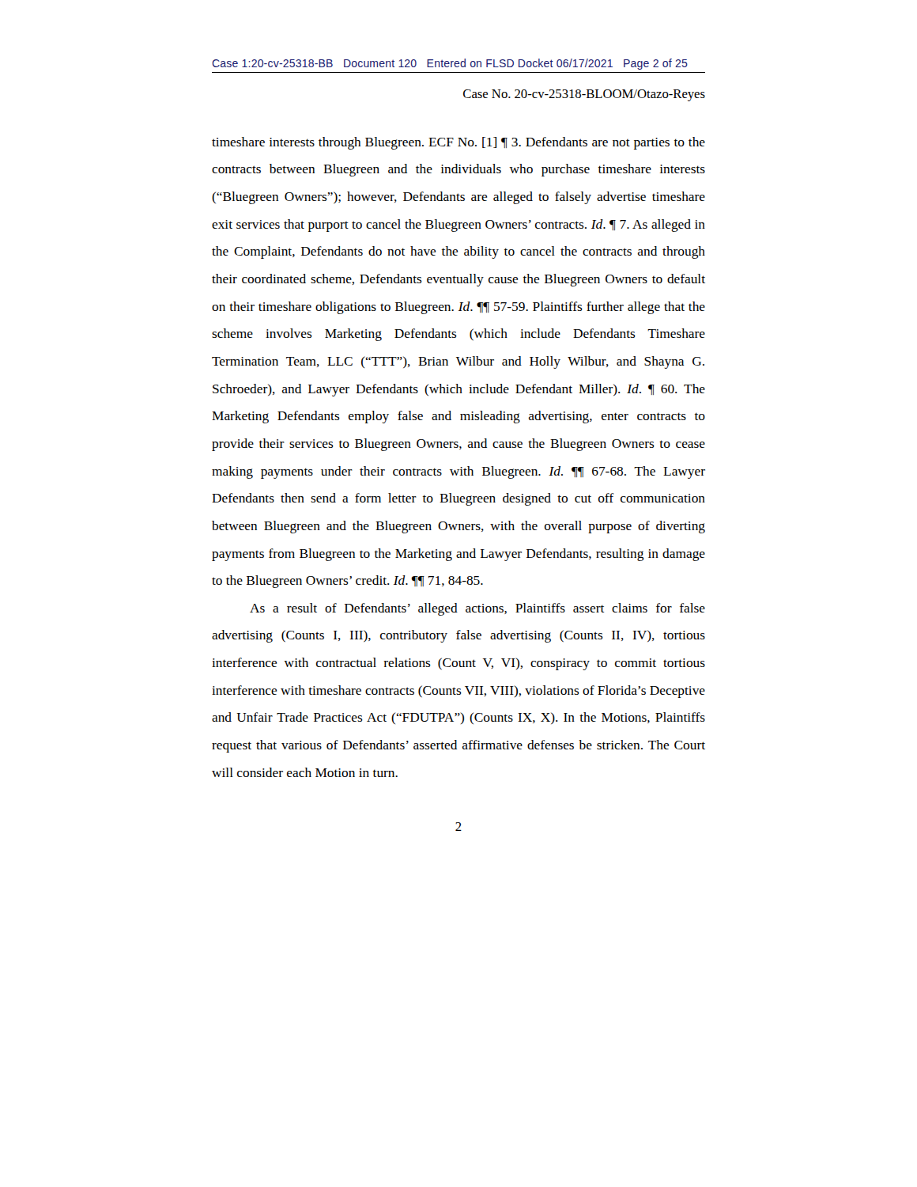Case 1:20-cv-25318-BB Document 120 Entered on FLSD Docket 06/17/2021 Page 2 of 25
Case No. 20-cv-25318-BLOOM/Otazo-Reyes
timeshare interests through Bluegreen. ECF No. [1] ¶ 3. Defendants are not parties to the contracts between Bluegreen and the individuals who purchase timeshare interests (“Bluegreen Owners”); however, Defendants are alleged to falsely advertise timeshare exit services that purport to cancel the Bluegreen Owners’ contracts. Id. ¶ 7. As alleged in the Complaint, Defendants do not have the ability to cancel the contracts and through their coordinated scheme, Defendants eventually cause the Bluegreen Owners to default on their timeshare obligations to Bluegreen. Id. ¶¶ 57-59. Plaintiffs further allege that the scheme involves Marketing Defendants (which include Defendants Timeshare Termination Team, LLC (“TTT”), Brian Wilbur and Holly Wilbur, and Shayna G. Schroeder), and Lawyer Defendants (which include Defendant Miller). Id. ¶ 60. The Marketing Defendants employ false and misleading advertising, enter contracts to provide their services to Bluegreen Owners, and cause the Bluegreen Owners to cease making payments under their contracts with Bluegreen. Id. ¶¶ 67-68. The Lawyer Defendants then send a form letter to Bluegreen designed to cut off communication between Bluegreen and the Bluegreen Owners, with the overall purpose of diverting payments from Bluegreen to the Marketing and Lawyer Defendants, resulting in damage to the Bluegreen Owners’ credit. Id. ¶¶ 71, 84-85.
As a result of Defendants’ alleged actions, Plaintiffs assert claims for false advertising (Counts I, III), contributory false advertising (Counts II, IV), tortious interference with contractual relations (Count V, VI), conspiracy to commit tortious interference with timeshare contracts (Counts VII, VIII), violations of Florida’s Deceptive and Unfair Trade Practices Act (“FDUTPA”) (Counts IX, X). In the Motions, Plaintiffs request that various of Defendants’ asserted affirmative defenses be stricken. The Court will consider each Motion in turn.
2